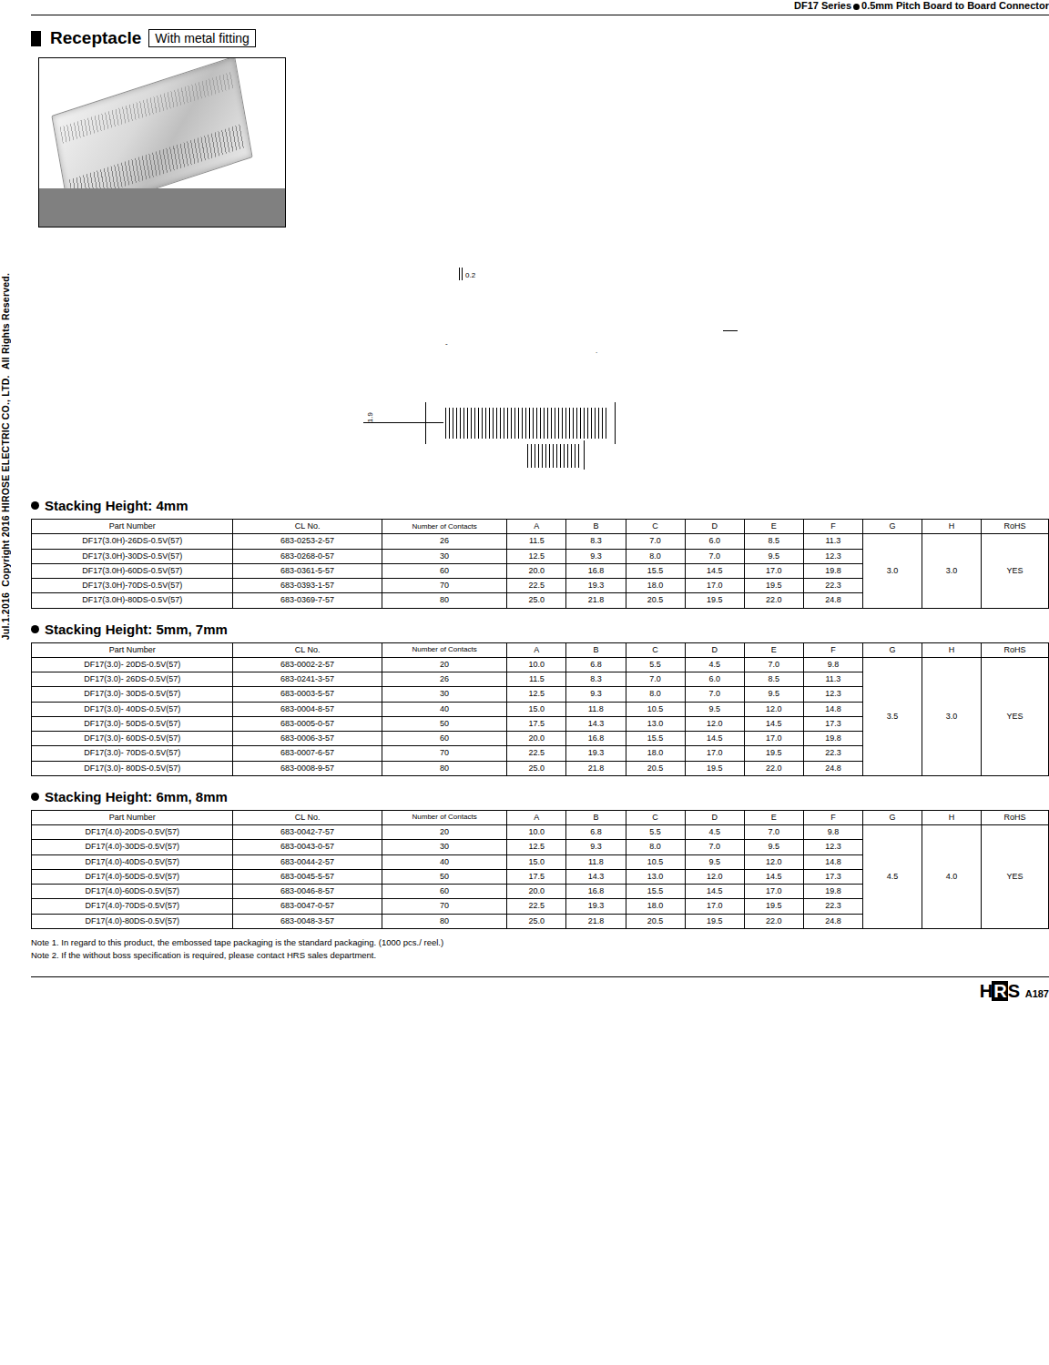Jul.1.2016 Copyright 2016 HIROSE ELECTRIC CO., LTD. All Rights Reserved.
DF17 Series 0.5mm Pitch Board to Board Connector
Receptacle With metal fitting
0.2
-
.
1.9
Stacking Height: 4mm
| Part Number | CL No. | Number of Contacts | A | B | C | D | E | F | G | H | RoHS |
| --- | --- | --- | --- | --- | --- | --- | --- | --- | --- | --- | --- |
| DF17(3.0H)-26DS-0.5V(57) | 683-0253-2-57 | 26 | 11.5 | 8.3 | 7.0 | 6.0 | 8.5 | 11.3 | 3.0 | 3.0 | YES |
| DF17(3.0H)-30DS-0.5V(57) | 683-0268-0-57 | 30 | 12.5 | 9.3 | 8.0 | 7.0 | 9.5 | 12.3 |
| DF17(3.0H)-60DS-0.5V(57) | 683-0361-5-57 | 60 | 20.0 | 16.8 | 15.5 | 14.5 | 17.0 | 19.8 |
| DF17(3.0H)-70DS-0.5V(57) | 683-0393-1-57 | 70 | 22.5 | 19.3 | 18.0 | 17.0 | 19.5 | 22.3 |
| DF17(3.0H)-80DS-0.5V(57) | 683-0369-7-57 | 80 | 25.0 | 21.8 | 20.5 | 19.5 | 22.0 | 24.8 |
Stacking Height: 5mm, 7mm
| Part Number | CL No. | Number of Contacts | A | B | C | D | E | F | G | H | RoHS |
| --- | --- | --- | --- | --- | --- | --- | --- | --- | --- | --- | --- |
| DF17(3.0)- 20DS-0.5V(57) | 683-0002-2-57 | 20 | 10.0 | 6.8 | 5.5 | 4.5 | 7.0 | 9.8 | 3.5 | 3.0 | YES |
| DF17(3.0)- 26DS-0.5V(57) | 683-0241-3-57 | 26 | 11.5 | 8.3 | 7.0 | 6.0 | 8.5 | 11.3 |
| DF17(3.0)- 30DS-0.5V(57) | 683-0003-5-57 | 30 | 12.5 | 9.3 | 8.0 | 7.0 | 9.5 | 12.3 |
| DF17(3.0)- 40DS-0.5V(57) | 683-0004-8-57 | 40 | 15.0 | 11.8 | 10.5 | 9.5 | 12.0 | 14.8 |
| DF17(3.0)- 50DS-0.5V(57) | 683-0005-0-57 | 50 | 17.5 | 14.3 | 13.0 | 12.0 | 14.5 | 17.3 |
| DF17(3.0)- 60DS-0.5V(57) | 683-0006-3-57 | 60 | 20.0 | 16.8 | 15.5 | 14.5 | 17.0 | 19.8 |
| DF17(3.0)- 70DS-0.5V(57) | 683-0007-6-57 | 70 | 22.5 | 19.3 | 18.0 | 17.0 | 19.5 | 22.3 |
| DF17(3.0)- 80DS-0.5V(57) | 683-0008-9-57 | 80 | 25.0 | 21.8 | 20.5 | 19.5 | 22.0 | 24.8 |
Stacking Height: 6mm, 8mm
| Part Number | CL No. | Number of Contacts | A | B | C | D | E | F | G | H | RoHS |
| --- | --- | --- | --- | --- | --- | --- | --- | --- | --- | --- | --- |
| DF17(4.0)-20DS-0.5V(57) | 683-0042-7-57 | 20 | 10.0 | 6.8 | 5.5 | 4.5 | 7.0 | 9.8 | 4.5 | 4.0 | YES |
| DF17(4.0)-30DS-0.5V(57) | 683-0043-0-57 | 30 | 12.5 | 9.3 | 8.0 | 7.0 | 9.5 | 12.3 |
| DF17(4.0)-40DS-0.5V(57) | 683-0044-2-57 | 40 | 15.0 | 11.8 | 10.5 | 9.5 | 12.0 | 14.8 |
| DF17(4.0)-50DS-0.5V(57) | 683-0045-5-57 | 50 | 17.5 | 14.3 | 13.0 | 12.0 | 14.5 | 17.3 |
| DF17(4.0)-60DS-0.5V(57) | 683-0046-8-57 | 60 | 20.0 | 16.8 | 15.5 | 14.5 | 17.0 | 19.8 |
| DF17(4.0)-70DS-0.5V(57) | 683-0047-0-57 | 70 | 22.5 | 19.3 | 18.0 | 17.0 | 19.5 | 22.3 |
| DF17(4.0)-80DS-0.5V(57) | 683-0048-3-57 | 80 | 25.0 | 21.8 | 20.5 | 19.5 | 22.0 | 24.8 |
Note 1. In regard to this product, the embossed tape packaging is the standard packaging. (1000 pcs./ reel.)
Note 2. If the without boss specification is required, please contact HRS sales department.
HRS A187